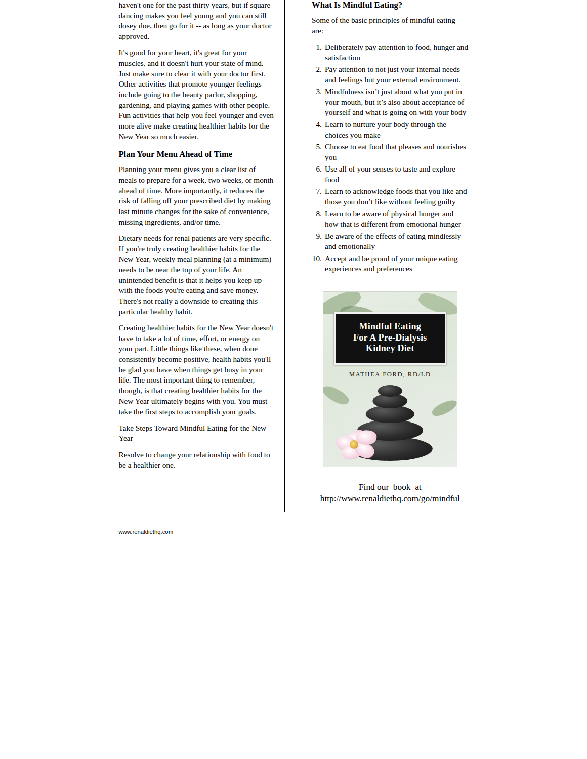haven't one for the past thirty years, but if square dancing makes you feel young and you can still dosey doe, then go for it -- as long as your doctor approved.
It's good for your heart, it's great for your muscles, and it doesn't hurt your state of mind. Just make sure to clear it with your doctor first. Other activities that promote younger feelings include going to the beauty parlor, shopping, gardening, and playing games with other people. Fun activities that help you feel younger and even more alive make creating healthier habits for the New Year so much easier.
Plan Your Menu Ahead of Time
Planning your menu gives you a clear list of meals to prepare for a week, two weeks, or month ahead of time. More importantly, it reduces the risk of falling off your prescribed diet by making last minute changes for the sake of convenience, missing ingredi­ents, and/or time.
Dietary needs for renal patients are very specific. If you're truly creating healthier habits for the New Year, weekly meal planning (at a minimum) needs to be near the top of your life. An unintended benefit is that it helps you keep up with the foods you're eating and save money. There's not really a downside to cre­ating this particular healthy habit.
Creating healthier habits for the New Year doesn't have to take a lot of time, effort, or energy on your part. Little things like these, when done consistently become positive, health habits you'll be glad you have when things get busy in your life. The most important thing to remember, though, is that creating healthier habits for the New Year ultimately begins with you. You must take the first steps to accomplish your goals.
Take Steps Toward Mindful Eating for the New Year
Resolve to change your relationship with food to be a healthier one.
What Is Mindful Eating?
Some of the basic principles of mindful eating are:
Deliberately pay attention to food, hunger and satisfaction
Pay attention to not just your internal needs and feelings but your external environment.
Mindfulness isn’t just about what you put in your mouth, but it’s also about acceptance of yourself and what is going on with your body
Learn to nurture your body through the choices you make
Choose to eat food that pleases and nourishes you
Use all of your senses to taste and explore food
Learn to acknowledge foods that you like and those you don’t like without feeling guilty
Learn to be aware of physical hunger and how that is different from emotional hunger
Be aware of the effects of eating mindlessly and emotionally
Accept and be proud of your unique eating ex­periences and preferences
Mindful Eating
For A Pre-Dialysis
Kidney Diet
Mathea Ford, RD/LD
Find our book at http://www.renaldiethq.com/go/mindful
www.renaldiethq.com